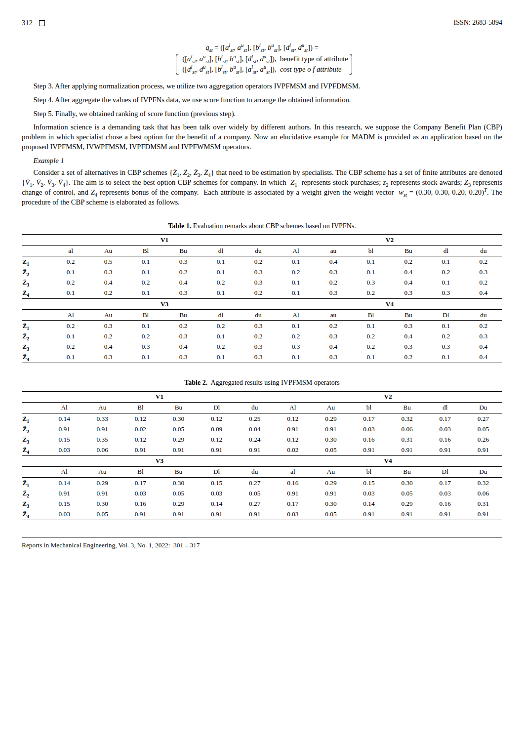312
ISSN: 2683-5894
qst = ([alst, aust], [blst, bust], [dlst, dust]) = ([alst, aust], [blst, bust], [dlst, dust]), benefit type of attribute ([dlst, dust], [blst, bust], [alst, aust]), cost type o f attribute
Step 3. After applying normalization process, we utilize two aggregation operators IVPFMSM and IVPFDMSM.
Step 4. After aggregate the values of IVPFNs data, we use score function to arrange the obtained information.
Step 5. Finally, we obtained ranking of score function (previous step).
Information science is a demanding task that has been talk over widely by different authors. In this research, we suppose the Company Benefit Plan (CBP) problem in which specialist chose a best option for the benefit of a company. Now an elucidative example for MADM is provided as an application based on the proposed IVPFMSM, IVWPFMSM, IVPFDMSM and IVPFWMSM operators.
Example 1
Consider a set of alternatives in CBP schemes {Z̈1, Z̈2, Z̈3, Z̈4} that need to be estimation by specialists. The CBP scheme has a set of finite attributes are denoted {V̈1, V̈2, V̈3, V̈4}. The aim is to select the best option CBP schemes for company. In which Z1 represents stock purchases; z2 represents stock awards; Z3 represents change of control, and Z4 represents bonus of the company. Each attribute is associated by a weight given the weight vector wst = (0.30, 0.30, 0.20, 0.20)T. The procedure of the CBP scheme is elaborated as follows.
Table 1. Evaluation remarks about CBP schemes based on IVPFNs.
| | V1 | V2 |
| --- | --- | --- |
| | al | Au | Bl | Bu | dl | du | Al | au | bl | Bu | dl | du |
| Z 1 | 0.2 | 0.5 | 0.1 | 0.3 | 0.1 | 0.2 | 0.1 | 0.4 | 0.1 | 0.2 | 0.1 | 0.2 |
| Z̈ 2 | 0.1 | 0.3 | 0.1 | 0.2 | 0.1 | 0.3 | 0.2 | 0.3 | 0.1 | 0.4 | 0.2 | 0.3 |
| Z̈ 3 | 0.2 | 0.4 | 0.2 | 0.4 | 0.2 | 0.3 | 0.1 | 0.2 | 0.3 | 0.4 | 0.1 | 0.2 |
| Z̈ 4 | 0.1 | 0.2 | 0.1 | 0.3 | 0.1 | 0.2 | 0.1 | 0.3 | 0.2 | 0.3 | 0.3 | 0.4 |
| | V3 | V4 |
| | Al | Au | Bl | Bu | dl | du | Al | au | Bl | Bu | Dl | du |
| Z̈ 1 | 0.2 | 0.3 | 0.1 | 0.2 | 0.2 | 0.3 | 0.1 | 0.2 | 0.1 | 0.3 | 0.1 | 0.2 |
| Z̈ 2 | 0.1 | 0.2 | 0.2 | 0.3 | 0.1 | 0.2 | 0.2 | 0.3 | 0.2 | 0.4 | 0.2 | 0.3 |
| Z̈ 3 | 0.2 | 0.4 | 0.3 | 0.4 | 0.2 | 0.3 | 0.3 | 0.4 | 0.2 | 0.3 | 0.3 | 0.4 |
| Z̈ 4 | 0.1 | 0.3 | 0.1 | 0.3 | 0.1 | 0.3 | 0.1 | 0.3 | 0.1 | 0.2 | 0.1 | 0.4 |
Table 2. Aggregated results using IVPFMSM operators
| | V1 | V2 |
| --- | --- | --- |
| | Al | Au | Bl | Bu | Dl | du | Al | Au | bl | Bu | dl | Du |
| Z̈ 1 | 0.14 | 0.33 | 0.12 | 0.30 | 0.12 | 0.25 | 0.12 | 0.29 | 0.17 | 0.32 | 0.17 | 0.27 |
| Z̈ 2 | 0.91 | 0.91 | 0.02 | 0.05 | 0.09 | 0.04 | 0.91 | 0.91 | 0.03 | 0.06 | 0.03 | 0.05 |
| Z̈ 3 | 0.15 | 0.35 | 0.12 | 0.29 | 0.12 | 0.24 | 0.12 | 0.30 | 0.16 | 0.31 | 0.16 | 0.26 |
| Z̈ 4 | 0.03 | 0.06 | 0.91 | 0.91 | 0.91 | 0.91 | 0.02 | 0.05 | 0.91 | 0.91 | 0.91 | 0.91 |
| | V3 | V4 |
| | Al | Au | Bl | Bu | Dl | du | al | Au | bl | Bu | Dl | Du |
| Z̈ 1 | 0.14 | 0.29 | 0.17 | 0.30 | 0.15 | 0.27 | 0.16 | 0.29 | 0.15 | 0.30 | 0.17 | 0.32 |
| Z̈ 2 | 0.91 | 0.91 | 0.03 | 0.05 | 0.03 | 0.05 | 0.91 | 0.91 | 0.03 | 0.05 | 0.03 | 0.06 |
| Z̈ 3 | 0.15 | 0.30 | 0.16 | 0.29 | 0.14 | 0.27 | 0.17 | 0.30 | 0.14 | 0.29 | 0.16 | 0.31 |
| Z̈ 4 | 0.03 | 0.05 | 0.91 | 0.91 | 0.91 | 0.91 | 0.03 | 0.05 | 0.91 | 0.91 | 0.91 | 0.91 |
Reports in Mechanical Engineering, Vol. 3, No. 1, 2022: 301 – 317